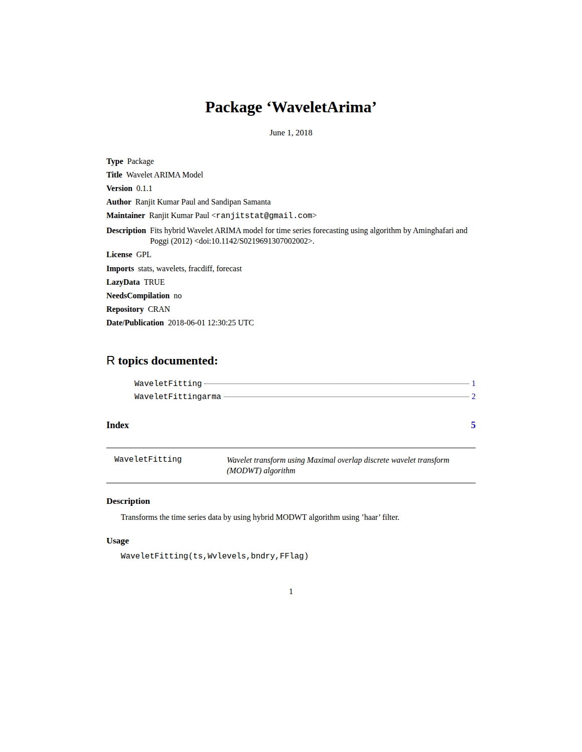Package ‘WaveletArima’
June 1, 2018
Type
Package
Title
Wavelet ARIMA Model
Version
0.1.1
Author
Ranjit Kumar Paul and Sandipan Samanta
Maintainer
Ranjit Kumar Paul <ranjitstat@gmail.com>
Description
Fits hybrid Wavelet ARIMA model for time series forecasting using algorithm by Aminghafari and Poggi (2012) <doi:10.1142/S0219691307002002>.
License
GPL
Imports
stats, wavelets, fracdiff, forecast
LazyData
TRUE
NeedsCompilation
no
Repository
CRAN
Date/Publication
2018-06-01 12:30:25 UTC
R topics documented:
WaveletFitting 1
WaveletFittingarma 2
Index 5
WaveletFitting
Wavelet transform using Maximal overlap discrete wavelet transform (MODWT) algorithm
Description
Transforms the time series data by using hybrid MODWT algorithm using ’haar’ filter.
Usage
WaveletFitting(ts,Wvlevels,bndry,FFlag)
1